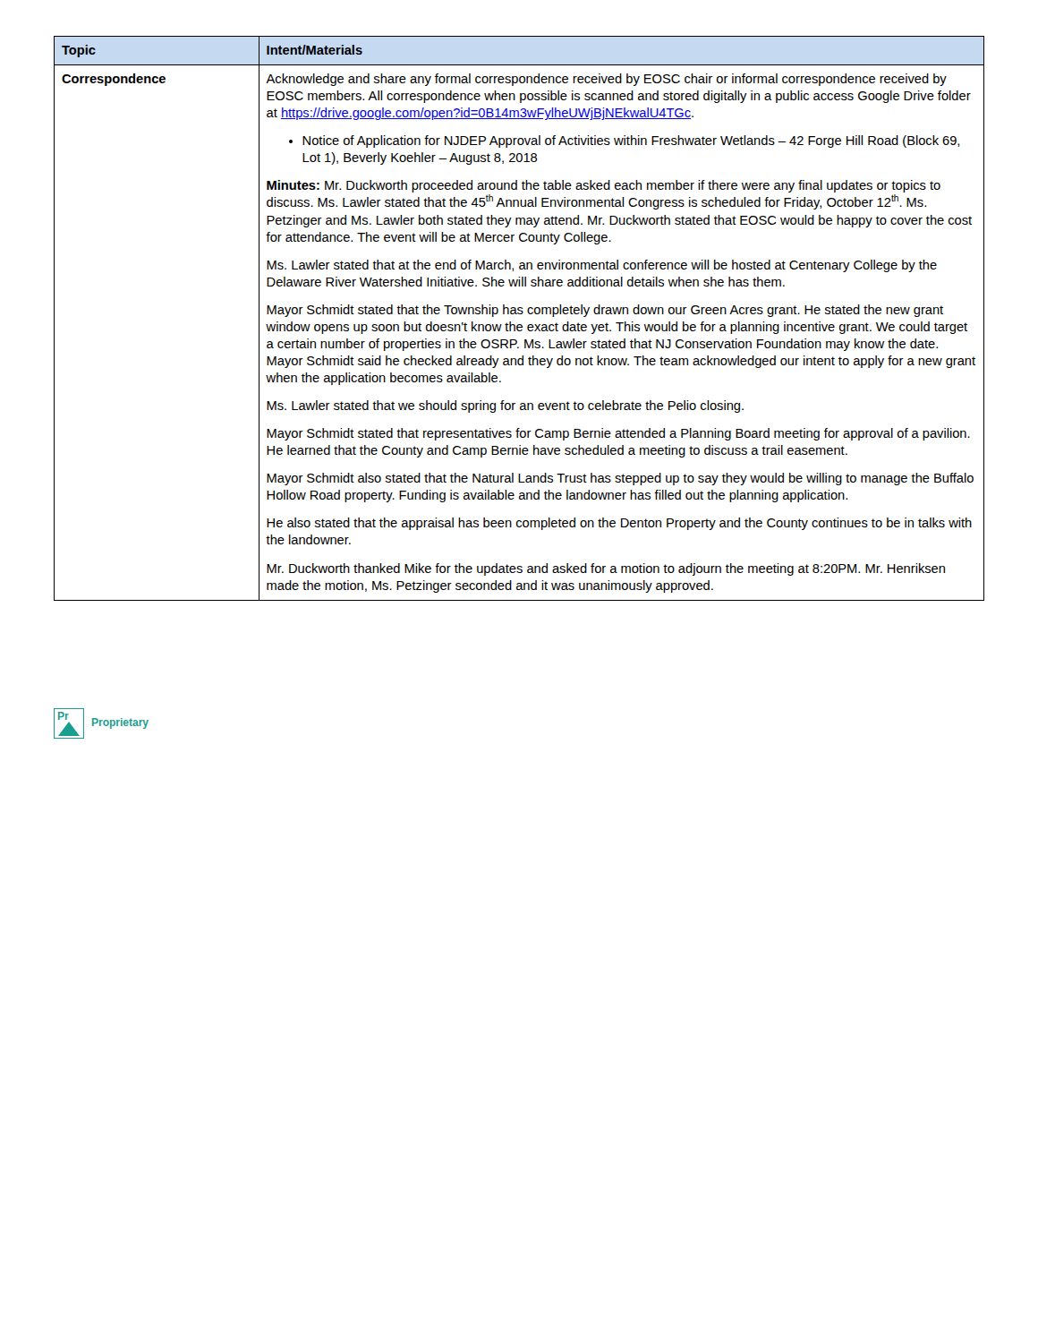| Topic | Intent/Materials |
| --- | --- |
| Correspondence | Acknowledge and share any formal correspondence received by EOSC chair or informal correspondence received by EOSC members. All correspondence when possible is scanned and stored digitally in a public access Google Drive folder at https://drive.google.com/open?id=0B14m3wFylheUWjBjNEkwalU4TGc . Notice of Application for NJDEP Approval of Activities within Freshwater Wetlands – 42 Forge Hill Road (Block 69, Lot 1), Beverly Koehler – August 8, 2018 Minutes: Mr. Duckworth proceeded around the table asked each member if there were any final updates or topics to discuss. Ms. Lawler stated that the 45 th Annual Environmental Congress is scheduled for Friday, October 12 th . Ms. Petzinger and Ms. Lawler both stated they may attend. Mr. Duckworth stated that EOSC would be happy to cover the cost for attendance. The event will be at Mercer County College. Ms. Lawler stated that at the end of March, an environmental conference will be hosted at Centenary College by the Delaware River Watershed Initiative. She will share additional details when she has them. Mayor Schmidt stated that the Township has completely drawn down our Green Acres grant. He stated the new grant window opens up soon but doesn't know the exact date yet. This would be for a planning incentive grant. We could target a certain number of properties in the OSRP. Ms. Lawler stated that NJ Conservation Foundation may know the date. Mayor Schmidt said he checked already and they do not know. The team acknowledged our intent to apply for a new grant when the application becomes available. Ms. Lawler stated that we should spring for an event to celebrate the Pelio closing. Mayor Schmidt stated that representatives for Camp Bernie attended a Planning Board meeting for approval of a pavilion. He learned that the County and Camp Bernie have scheduled a meeting to discuss a trail easement. Mayor Schmidt also stated that the Natural Lands Trust has stepped up to say they would be willing to manage the Buffalo Hollow Road property. Funding is available and the landowner has filled out the planning application. He also stated that the appraisal has been completed on the Denton Property and the County continues to be in talks with the landowner. Mr. Duckworth thanked Mike for the updates and asked for a motion to adjourn the meeting at 8:20PM. Mr. Henriksen made the motion, Ms. Petzinger seconded and it was unanimously approved. |
Pr
Proprietary